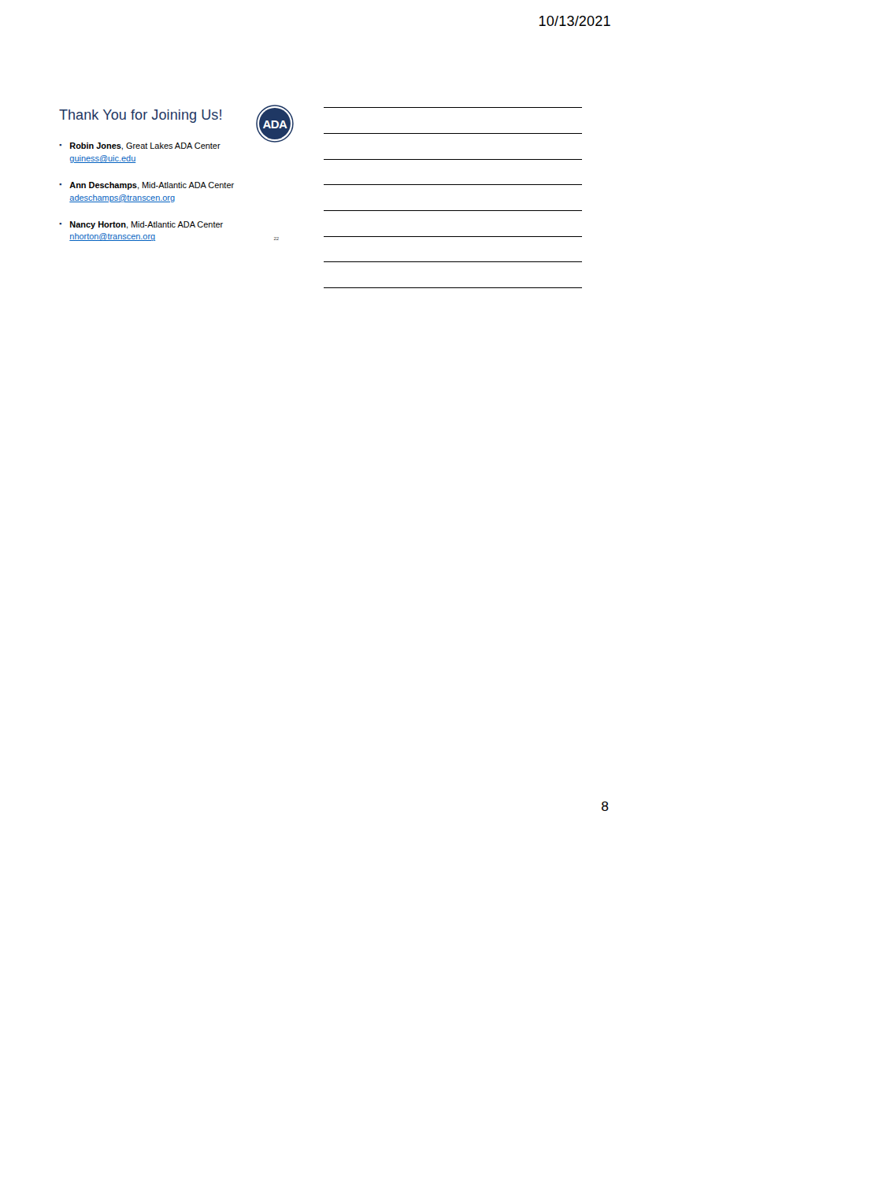10/13/2021
Thank You for Joining Us!
Robin Jones, Great Lakes ADA Centerguiness@uic.edu
Ann Deschamps, Mid-Atlantic ADA Centeradeschamps@transcen.org
Nancy Horton, Mid-Atlantic ADA Centernhorton@transcen.org
ADA NATIONAL NETWORK
22
8